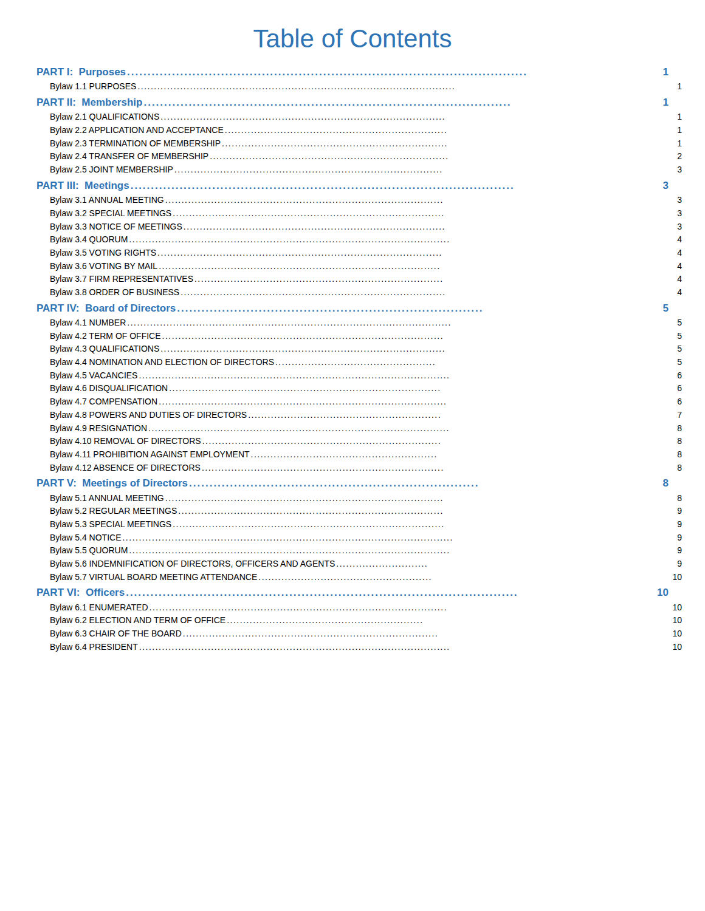Table of Contents
PART I: Purposes .................................................................................................. 1
Bylaw 1.1 PURPOSES ................................................................................................. 1
PART II: Membership .......................................................................................... 1
Bylaw 2.1 QUALIFICATIONS ....................................................................................... 1
Bylaw 2.2 APPLICATION AND ACCEPTANCE .................................................................... 1
Bylaw 2.3 TERMINATION OF MEMBERSHIP ..................................................................... 1
Bylaw 2.4 TRANSFER OF MEMBERSHIP ......................................................................... 2
Bylaw 2.5 JOINT MEMBERSHIP .................................................................................. 3
PART III: Meetings .............................................................................................. 3
Bylaw 3.1 ANNUAL MEETING ..................................................................................... 3
Bylaw 3.2 SPECIAL MEETINGS ................................................................................... 3
Bylaw 3.3 NOTICE OF MEETINGS ................................................................................ 3
Bylaw 3.4 QUORUM .................................................................................................. 4
Bylaw 3.5 VOTING RIGHTS ....................................................................................... 4
Bylaw 3.6 VOTING BY MAIL ...................................................................................... 4
Bylaw 3.7 FIRM REPRESENTATIVES ............................................................................ 4
Bylaw 3.8 ORDER OF BUSINESS ................................................................................. 4
PART IV: Board of Directors ........................................................................... 5
Bylaw 4.1 NUMBER ................................................................................................... 5
Bylaw 4.2 TERM OF OFFICE ...................................................................................... 5
Bylaw 4.3 QUALIFICATIONS ....................................................................................... 5
Bylaw 4.4 NOMINATION AND ELECTION OF DIRECTORS ................................................. 5
Bylaw 4.5 VACANCIES ............................................................................................... 6
Bylaw 4.6 DISQUALIFICATION ................................................................................... 6
Bylaw 4.7 COMPENSATION ........................................................................................ 6
Bylaw 4.8 POWERS AND DUTIES OF DIRECTORS ........................................................... 7
Bylaw 4.9 RESIGNATION ............................................................................................ 8
Bylaw 4.10 REMOVAL OF DIRECTORS ......................................................................... 8
Bylaw 4.11 PROHIBITION AGAINST EMPLOYMENT ......................................................... 8
Bylaw 4.12 ABSENCE OF DIRECTORS .......................................................................... 8
PART V: Meetings of Directors ....................................................................... 8
Bylaw 5.1 ANNUAL MEETING ..................................................................................... 8
Bylaw 5.2 REGULAR MEETINGS ................................................................................. 9
Bylaw 5.3 SPECIAL MEETINGS ................................................................................... 9
Bylaw 5.4 NOTICE ..................................................................................................... 9
Bylaw 5.5 QUORUM .................................................................................................. 9
Bylaw 5.6 INDEMNIFICATION OF DIRECTORS, OFFICERS AND AGENTS ............................ 9
Bylaw 5.7 VIRTUAL BOARD MEETING ATTENDANCE ..................................................... 10
PART VI: Officers ................................................................................................ 10
Bylaw 6.1 ENUMERATED ........................................................................................... 10
Bylaw 6.2 ELECTION AND TERM OF OFFICE ............................................................ 10
Bylaw 6.3 CHAIR OF THE BOARD .............................................................................. 10
Bylaw 6.4 PRESIDENT ............................................................................................... 10